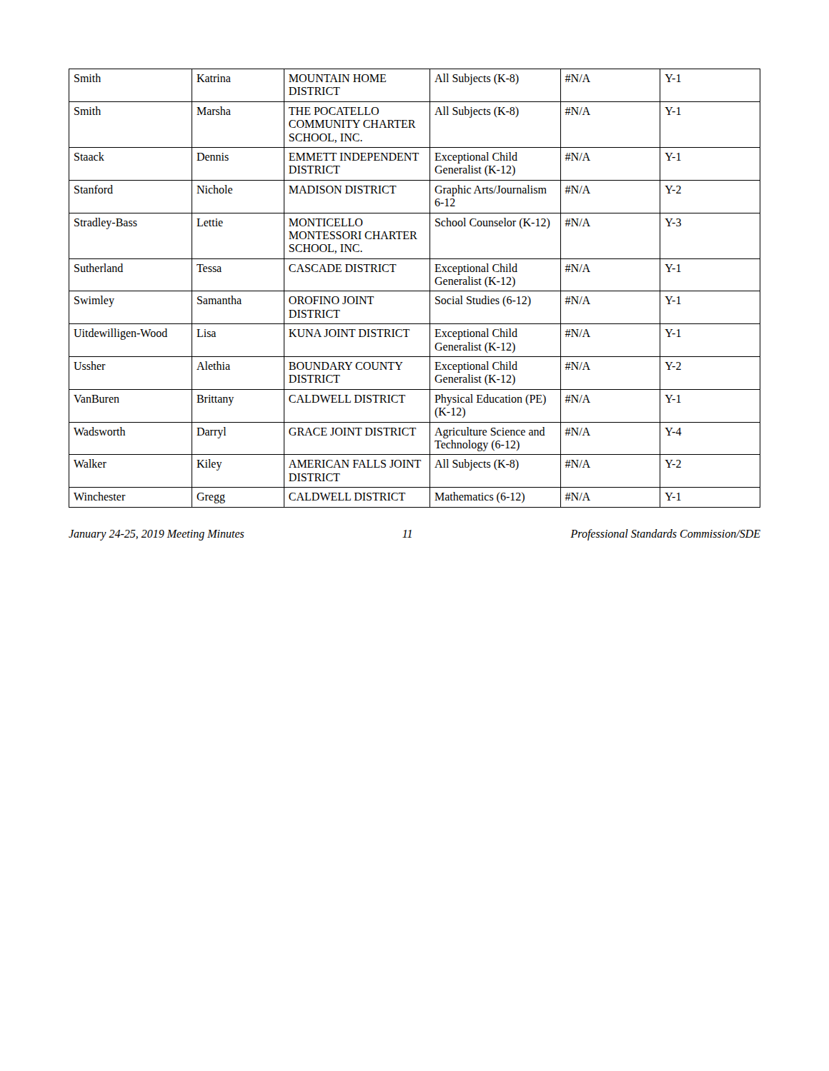| Smith | Katrina | MOUNTAIN HOME DISTRICT | All Subjects (K-8) | #N/A | Y-1 |
| Smith | Marsha | THE POCATELLO COMMUNITY CHARTER SCHOOL, INC. | All Subjects (K-8) | #N/A | Y-1 |
| Staack | Dennis | EMMETT INDEPENDENT DISTRICT | Exceptional Child Generalist (K-12) | #N/A | Y-1 |
| Stanford | Nichole | MADISON DISTRICT | Graphic Arts/Journalism 6-12 | #N/A | Y-2 |
| Stradley-Bass | Lettie | MONTICELLO MONTESSORI CHARTER SCHOOL, INC. | School Counselor (K-12) | #N/A | Y-3 |
| Sutherland | Tessa | CASCADE DISTRICT | Exceptional Child Generalist (K-12) | #N/A | Y-1 |
| Swimley | Samantha | OROFINO JOINT DISTRICT | Social Studies (6-12) | #N/A | Y-1 |
| Uitdewilligen-Wood | Lisa | KUNA JOINT DISTRICT | Exceptional Child Generalist (K-12) | #N/A | Y-1 |
| Ussher | Alethia | BOUNDARY COUNTY DISTRICT | Exceptional Child Generalist (K-12) | #N/A | Y-2 |
| VanBuren | Brittany | CALDWELL DISTRICT | Physical Education (PE) (K-12) | #N/A | Y-1 |
| Wadsworth | Darryl | GRACE JOINT DISTRICT | Agriculture Science and Technology (6-12) | #N/A | Y-4 |
| Walker | Kiley | AMERICAN FALLS JOINT DISTRICT | All Subjects (K-8) | #N/A | Y-2 |
| Winchester | Gregg | CALDWELL DISTRICT | Mathematics (6-12) | #N/A | Y-1 |
January 24-25, 2019 Meeting Minutes
11
Professional Standards Commission/SDE